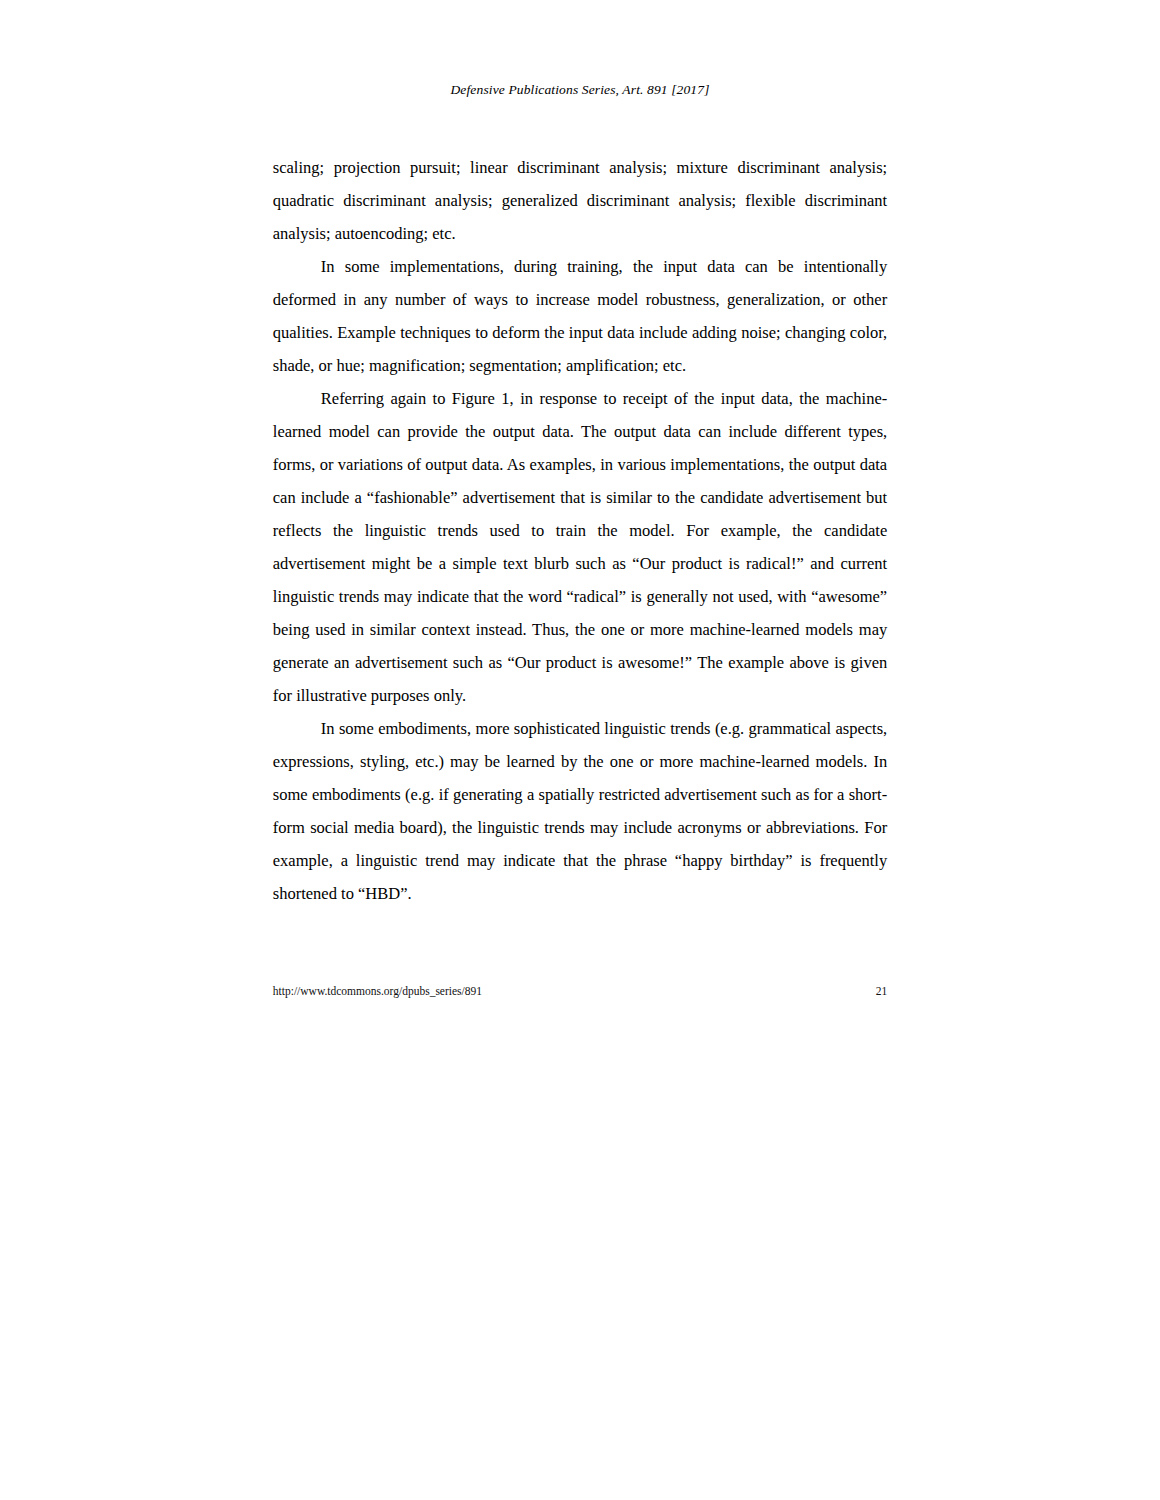Defensive Publications Series, Art. 891 [2017]
scaling; projection pursuit; linear discriminant analysis; mixture discriminant analysis; quadratic discriminant analysis; generalized discriminant analysis; flexible discriminant analysis; autoencoding; etc.
In some implementations, during training, the input data can be intentionally deformed in any number of ways to increase model robustness, generalization, or other qualities. Example techniques to deform the input data include adding noise; changing color, shade, or hue; magnification; segmentation; amplification; etc.
Referring again to Figure 1, in response to receipt of the input data, the machine-learned model can provide the output data. The output data can include different types, forms, or variations of output data. As examples, in various implementations, the output data can include a “fashionable” advertisement that is similar to the candidate advertisement but reflects the linguistic trends used to train the model. For example, the candidate advertisement might be a simple text blurb such as “Our product is radical!” and current linguistic trends may indicate that the word “radical” is generally not used, with “awesome” being used in similar context instead. Thus, the one or more machine-learned models may generate an advertisement such as “Our product is awesome!” The example above is given for illustrative purposes only.
In some embodiments, more sophisticated linguistic trends (e.g. grammatical aspects, expressions, styling, etc.) may be learned by the one or more machine-learned models. In some embodiments (e.g. if generating a spatially restricted advertisement such as for a short-form social media board), the linguistic trends may include acronyms or abbreviations. For example, a linguistic trend may indicate that the phrase “happy birthday” is frequently shortened to “HBD”.
http://www.tdcommons.org/dpubs_series/891 21